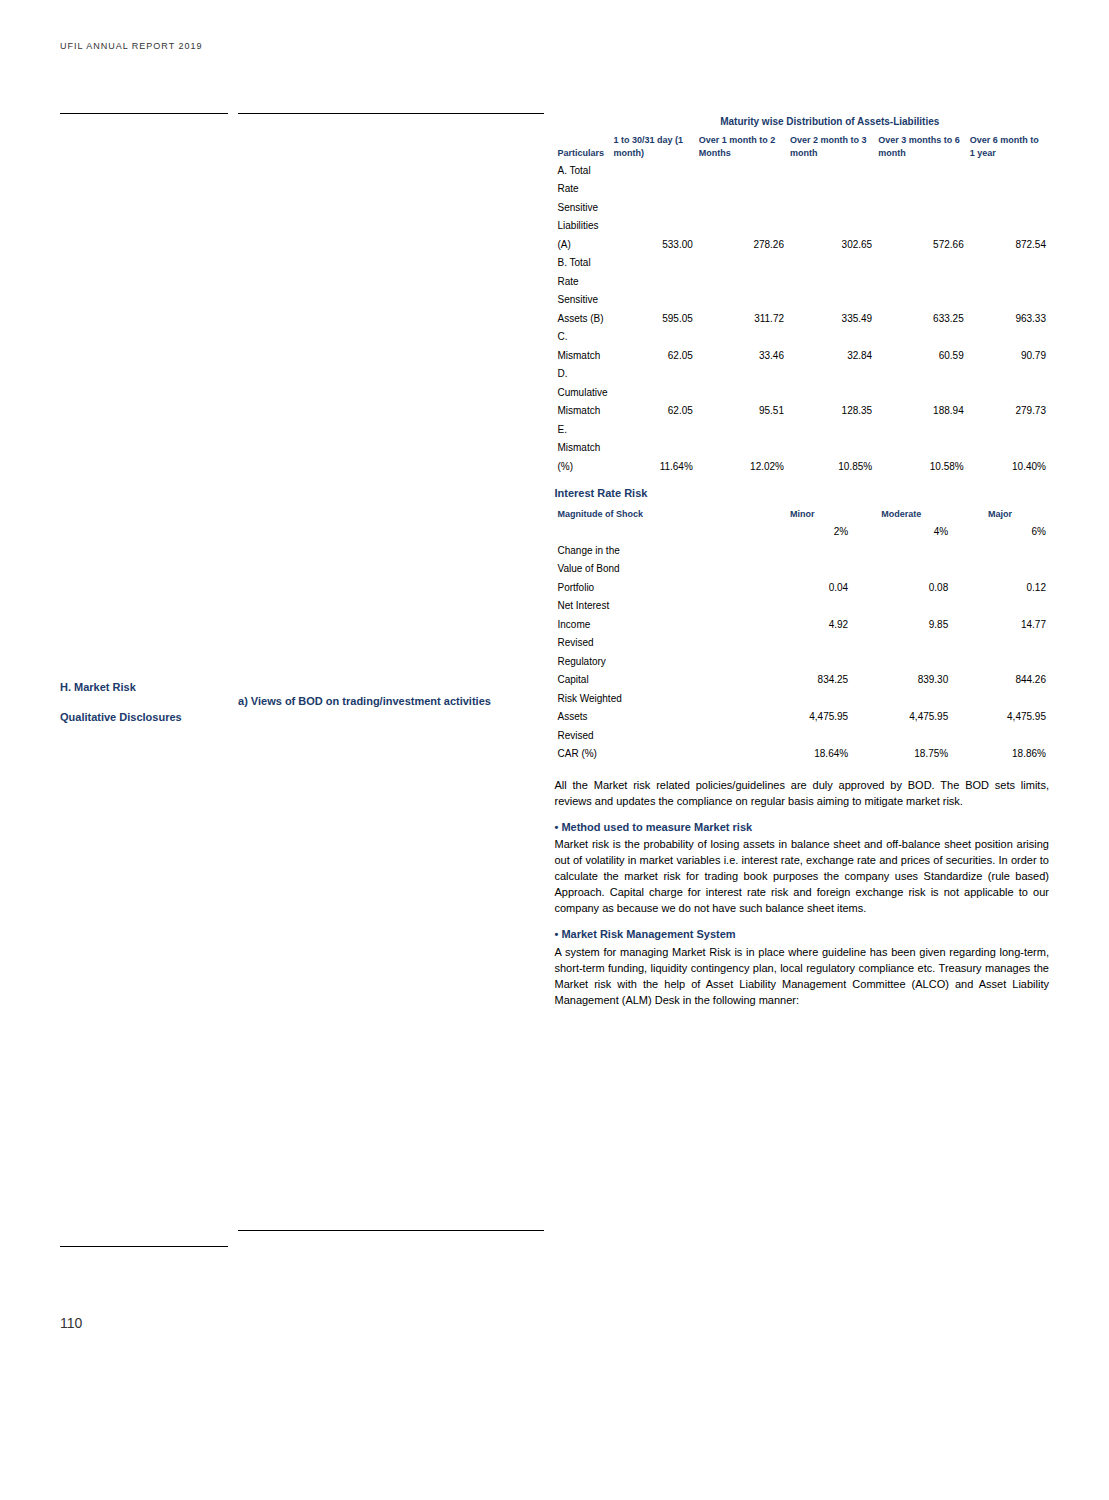UFIL ANNUAL REPORT 2019
H. Market Risk
Qualitative Disclosures
a) Views of BOD on trading/investment activities
| | Maturity wise Distribution of Assets-Liabilities |
| Particulars | 1 to 30/31 day (1 month) | Over 1 month to 2 Months | Over 2 month to 3 month | Over 3 months to 6 month | Over 6 month to 1 year |
| A. Total | | | | | |
| Rate | | | | | |
| Sensitive | | | | | |
| Liabilities | | | | | |
| (A) | 533.00 | 278.26 | 302.65 | 572.66 | 872.54 |
| B. Total | | | | | |
| Rate | | | | | |
| Sensitive | | | | | |
| Assets (B) | 595.05 | 311.72 | 335.49 | 633.25 | 963.33 |
| C. | | | | | |
| Mismatch | 62.05 | 33.46 | 32.84 | 60.59 | 90.79 |
| D. | | | | | |
| Cumulative | | | | | |
| Mismatch | 62.05 | 95.51 | 128.35 | 188.94 | 279.73 |
| E. | | | | | |
| Mismatch | | | | | |
| (%) | 11.64% | 12.02% | 10.85% | 10.58% | 10.40% |
Interest Rate Risk
| Magnitude of Shock | Minor | Moderate | Major |
| --- | --- | --- | --- |
| | 2% | 4% | 6% |
| Change in the | | | |
| Value of Bond | | | |
| Portfolio | 0.04 | 0.08 | 0.12 |
| Net Interest | | | |
| Income | 4.92 | 9.85 | 14.77 |
| Revised | | | |
| Regulatory | | | |
| Capital | 834.25 | 839.30 | 844.26 |
| Risk Weighted | | | |
| Assets | 4,475.95 | 4,475.95 | 4,475.95 |
| Revised | | | |
| CAR (%) | 18.64% | 18.75% | 18.86% |
All the Market risk related policies/guidelines are duly approved by BOD. The BOD sets limits, reviews and updates the compliance on regular basis aiming to mitigate market risk.
• Method used to measure Market risk
Market risk is the probability of losing assets in balance sheet and off-balance sheet position arising out of volatility in market variables i.e. interest rate, exchange rate and prices of securities. In order to calculate the market risk for trading book purposes the company uses Standardize (rule based) Approach. Capital charge for interest rate risk and foreign exchange risk is not applicable to our company as because we do not have such balance sheet items.
• Market Risk Management System
A system for managing Market Risk is in place where guideline has been given regarding long-term, short-term funding, liquidity contingency plan, local regulatory compliance etc. Treasury manages the Market risk with the help of Asset Liability Management Committee (ALCO) and Asset Liability Management (ALM) Desk in the following manner:
110